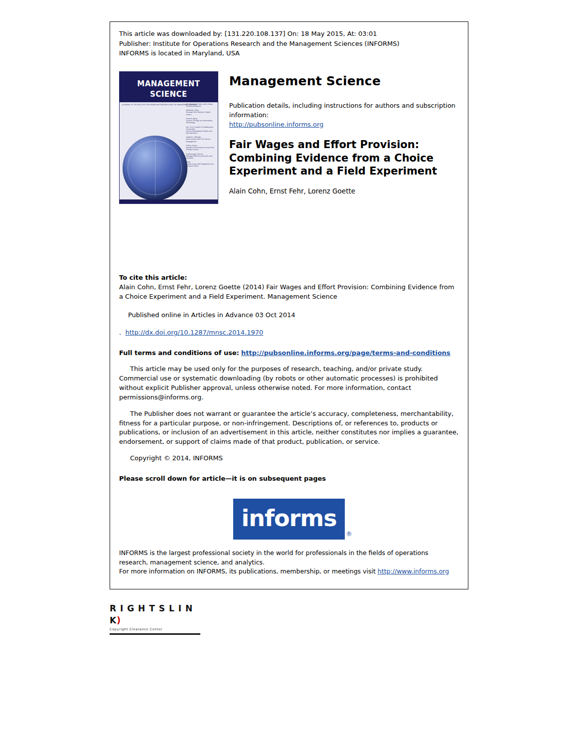This article was downloaded by: [131.220.108.137] On: 18 May 2015, At: 03:01
Publisher: Institute for Operations Research and the Management Sciences (INFORMS)
INFORMS is located in Maryland, USA
MANAGEMENT SCIENCE
A JOURNAL OF THE INSTITUTE FOR OPERATIONS RESEARCH AND THE MANAGEMENT SCIENCES
Brent Moritz
The Impact of Cost of Capital Effectiveness
Jan Walter Mix, Chris, and Lee Ross Decision in Industrial Supply Chain
An Alternative Frame with Unique Customer Behavior
Matthews, Tang
Strategic Risk Taking in Supply Chains
Ahmed, Wang
Lessons Through an Intermediary Technology
Ash, Tu Yu, Health of Collaborative Censorship
Service Marketplace Studies and Manufacturers
Calderon, Tabuada
Early Lessons with The Service Management
Collins, Payne
Dynamic and Personnel Issues Post of Wide Context
Scarborough, Tamura
Managed Efficiency Decision and Inventory
Other
Quality Issues with Regulation and Research Terms
Management Science
Publication details, including instructions for authors and subscription information:
http://pubsonline.informs.org
Fair Wages and Effort Provision: Combining Evidence from a Choice Experiment and a Field Experiment
Alain Cohn, Ernst Fehr, Lorenz Goette
To cite this article:
Alain Cohn, Ernst Fehr, Lorenz Goette (2014) Fair Wages and Effort Provision: Combining Evidence from a Choice Experiment and a Field Experiment. Management Science
Published online in Articles in Advance 03 Oct 2014
. http://dx.doi.org/10.1287/mnsc.2014.1970
Full terms and conditions of use: http://pubsonline.informs.org/page/terms-and-conditions
This article may be used only for the purposes of research, teaching, and/or private study. Commercial use or systematic downloading (by robots or other automatic processes) is prohibited without explicit Publisher approval, unless otherwise noted. For more information, contact permissions@informs.org.
The Publisher does not warrant or guarantee the article’s accuracy, completeness, merchantability, fitness for a particular purpose, or non-infringement. Descriptions of, or references to, products or publications, or inclusion of an advertisement in this article, neither constitutes nor implies a guarantee, endorsement, or support of claims made of that product, publication, or service.
Copyright © 2014, INFORMS
Please scroll down for article—it is on subsequent pages
informs®
INFORMS is the largest professional society in the world for professionals in the fields of operations research, management science, and analytics.
For more information on INFORMS, its publications, membership, or meetings visit http://www.informs.org
R I G H T S L I N K)
Copyright Clearance Center